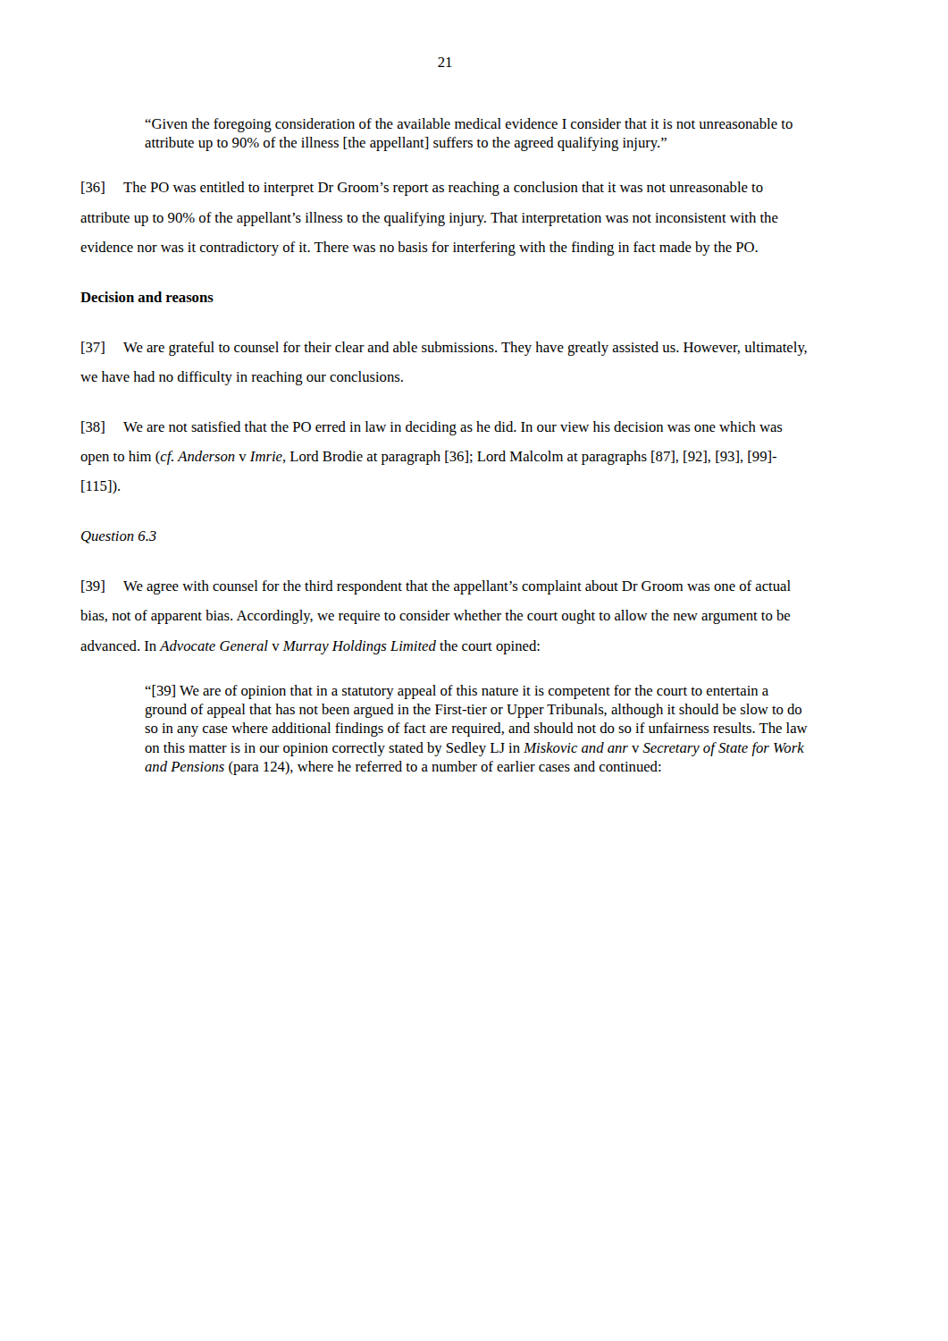21
“Given the foregoing consideration of the available medical evidence I consider that it is not unreasonable to attribute up to 90% of the illness [the appellant] suffers to the agreed qualifying injury.”
[36] The PO was entitled to interpret Dr Groom’s report as reaching a conclusion that it was not unreasonable to attribute up to 90% of the appellant’s illness to the qualifying injury. That interpretation was not inconsistent with the evidence nor was it contradictory of it. There was no basis for interfering with the finding in fact made by the PO.
Decision and reasons
[37] We are grateful to counsel for their clear and able submissions. They have greatly assisted us. However, ultimately, we have had no difficulty in reaching our conclusions.
[38] We are not satisfied that the PO erred in law in deciding as he did. In our view his decision was one which was open to him (cf. Anderson v Imrie, Lord Brodie at paragraph [36]; Lord Malcolm at paragraphs [87], [92], [93], [99]-[115]).
Question 6.3
[39] We agree with counsel for the third respondent that the appellant’s complaint about Dr Groom was one of actual bias, not of apparent bias. Accordingly, we require to consider whether the court ought to allow the new argument to be advanced. In Advocate General v Murray Holdings Limited the court opined:
“[39] We are of opinion that in a statutory appeal of this nature it is competent for the court to entertain a ground of appeal that has not been argued in the First-tier or Upper Tribunals, although it should be slow to do so in any case where additional findings of fact are required, and should not do so if unfairness results. The law on this matter is in our opinion correctly stated by Sedley LJ in Miskovic and anr v Secretary of State for Work and Pensions (para 124), where he referred to a number of earlier cases and continued: